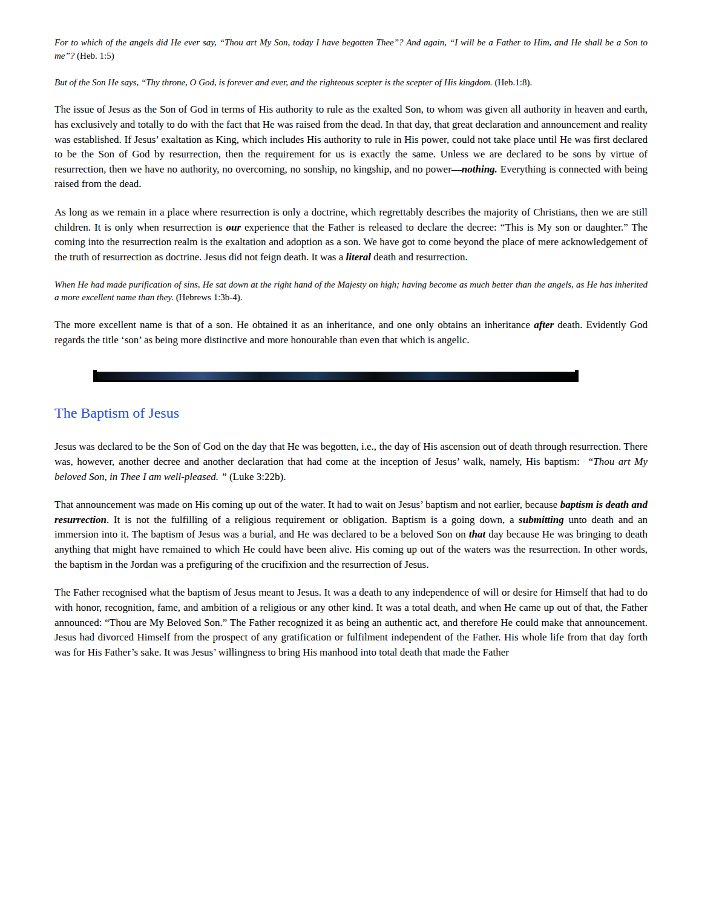For to which of the angels did He ever say, “Thou art My Son, today I have begotten Thee”? And again, “I will be a Father to Him, and He shall be a Son to me”? (Heb. 1:5)
But of the Son He says, “Thy throne, O God, is forever and ever, and the righteous scepter is the scepter of His kingdom. (Heb.1:8).
The issue of Jesus as the Son of God in terms of His authority to rule as the exalted Son, to whom was given all authority in heaven and earth, has exclusively and totally to do with the fact that He was raised from the dead. In that day, that great declaration and announcement and reality was established. If Jesus’ exaltation as King, which includes His authority to rule in His power, could not take place until He was first declared to be the Son of God by resurrection, then the requirement for us is exactly the same. Unless we are declared to be sons by virtue of resurrection, then we have no authority, no overcoming, no sonship, no kingship, and no power—nothing. Everything is connected with being raised from the dead.
As long as we remain in a place where resurrection is only a doctrine, which regrettably describes the majority of Christians, then we are still children. It is only when resurrection is our experience that the Father is released to declare the decree: “This is My son or daughter.” The coming into the resurrection realm is the exaltation and adoption as a son. We have got to come beyond the place of mere acknowledgement of the truth of resurrection as doctrine. Jesus did not feign death. It was a literal death and resurrection.
When He had made purification of sins, He sat down at the right hand of the Majesty on high; having become as much better than the angels, as He has inherited a more excellent name than they. (Hebrews 1:3b-4).
The more excellent name is that of a son. He obtained it as an inheritance, and one only obtains an inheritance after death. Evidently God regards the title ‘son’ as being more distinctive and more honourable than even that which is angelic.
The Baptism of Jesus
Jesus was declared to be the Son of God on the day that He was begotten, i.e., the day of His ascension out of death through resurrection. There was, however, another decree and another declaration that had come at the inception of Jesus’ walk, namely, His baptism: “Thou art My beloved Son, in Thee I am well-pleased. ” (Luke 3:22b).
That announcement was made on His coming up out of the water. It had to wait on Jesus’ baptism and not earlier, because baptism is death and resurrection. It is not the fulfilling of a religious requirement or obligation. Baptism is a going down, a submitting unto death and an immersion into it. The baptism of Jesus was a burial, and He was declared to be a beloved Son on that day because He was bringing to death anything that might have remained to which He could have been alive. His coming up out of the waters was the resurrection. In other words, the baptism in the Jordan was a prefiguring of the crucifixion and the resurrection of Jesus.
The Father recognised what the baptism of Jesus meant to Jesus. It was a death to any independence of will or desire for Himself that had to do with honor, recognition, fame, and ambition of a religious or any other kind. It was a total death, and when He came up out of that, the Father announced: “Thou are My Beloved Son.” The Father recognized it as being an authentic act, and therefore He could make that announcement. Jesus had divorced Himself from the prospect of any gratification or fulfilment independent of the Father. His whole life from that day forth was for His Father’s sake. It was Jesus’ willingness to bring His manhood into total death that made the Father